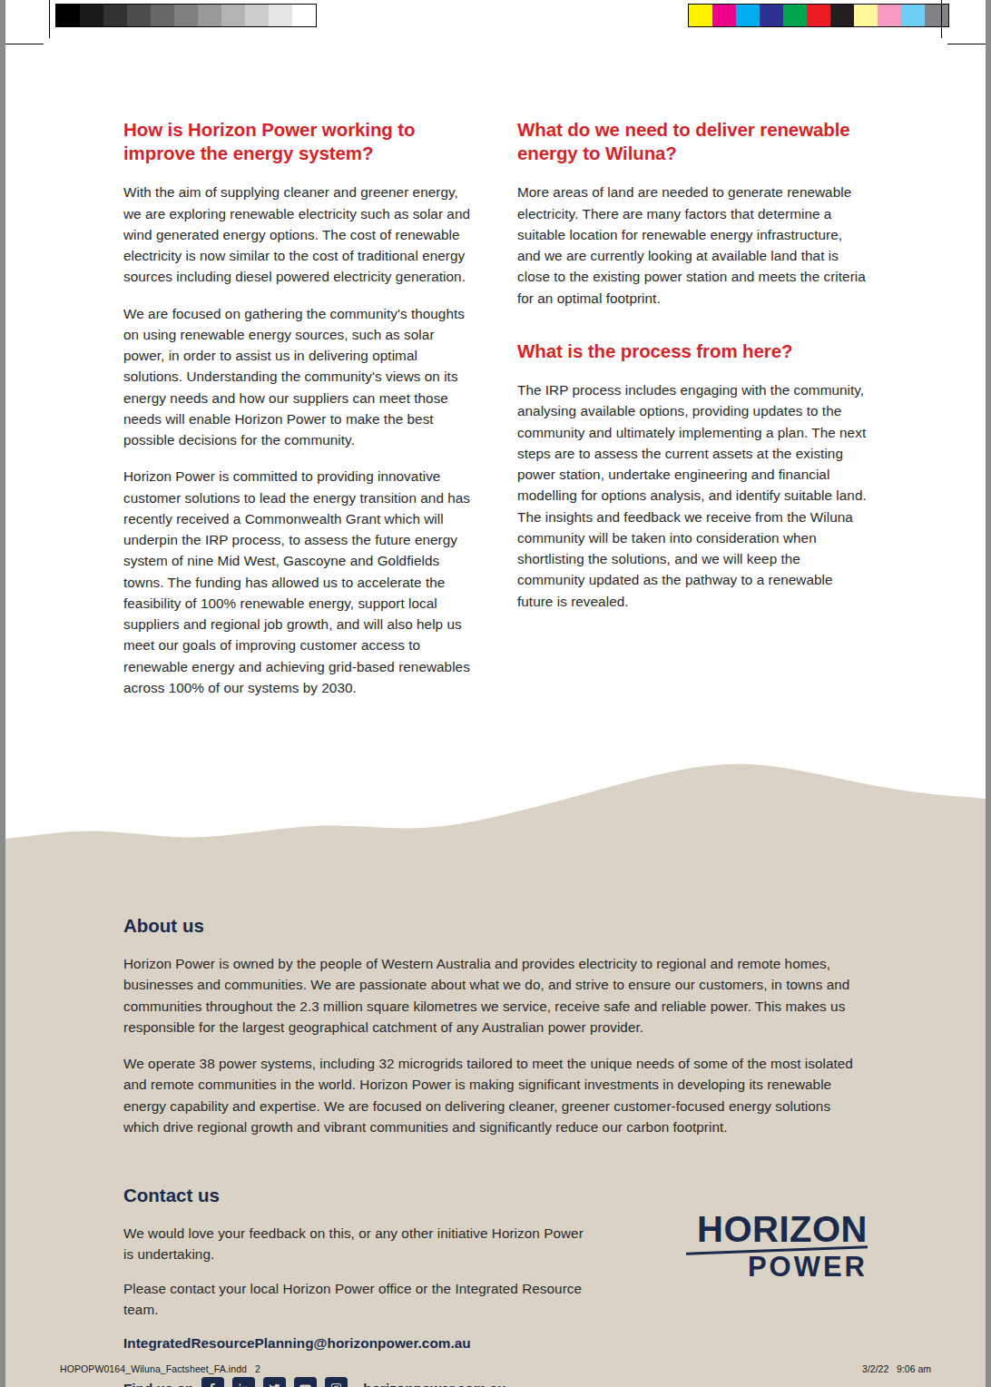How is Horizon Power working to
improve the energy system?
With the aim of supplying cleaner and greener energy, we are exploring renewable electricity such as solar and wind generated energy options. The cost of renewable electricity is now similar to the cost of traditional energy sources including diesel powered electricity generation.
We are focused on gathering the community's thoughts on using renewable energy sources, such as solar power, in order to assist us in delivering optimal solutions. Understanding the community's views on its energy needs and how our suppliers can meet those needs will enable Horizon Power to make the best possible decisions for the community.
Horizon Power is committed to providing innovative customer solutions to lead the energy transition and has recently received a Commonwealth Grant which will underpin the IRP process, to assess the future energy system of nine Mid West, Gascoyne and Goldfields towns. The funding has allowed us to accelerate the feasibility of 100% renewable energy, support local suppliers and regional job growth, and will also help us meet our goals of improving customer access to renewable energy and achieving grid-based renewables across 100% of our systems by 2030.
What do we need to deliver renewable
energy to Wiluna?
More areas of land are needed to generate renewable electricity. There are many factors that determine a suitable location for renewable energy infrastructure, and we are currently looking at available land that is close to the existing power station and meets the criteria for an optimal footprint.
What is the process from here?
The IRP process includes engaging with the community, analysing available options, providing updates to the community and ultimately implementing a plan. The next steps are to assess the current assets at the existing power station, undertake engineering and financial modelling for options analysis, and identify suitable land. The insights and feedback we receive from the Wiluna community will be taken into consideration when shortlisting the solutions, and we will keep the community updated as the pathway to a renewable future is revealed.
About us
Horizon Power is owned by the people of Western Australia and provides electricity to regional and remote homes, businesses and communities. We are passionate about what we do, and strive to ensure our customers, in towns and communities throughout the 2.3 million square kilometres we service, receive safe and reliable power. This makes us responsible for the largest geographical catchment of any Australian power provider.
We operate 38 power systems, including 32 microgrids tailored to meet the unique needs of some of the most isolated and remote communities in the world. Horizon Power is making significant investments in developing its renewable energy capability and expertise. We are focused on delivering cleaner, greener customer-focused energy solutions which drive regional growth and vibrant communities and significantly reduce our carbon footprint.
Contact us
We would love your feedback on this, or any other initiative Horizon Power is undertaking.
Please contact your local Horizon Power office or the Integrated Resource team.
IntegratedResourcePlanning@horizonpower.com.au
Find us on horizonpower.com.au
HORIZON
POWER
HOPOPW0164_Wiluna_Factsheet_FA.indd 2
3/2/22 9:06 am